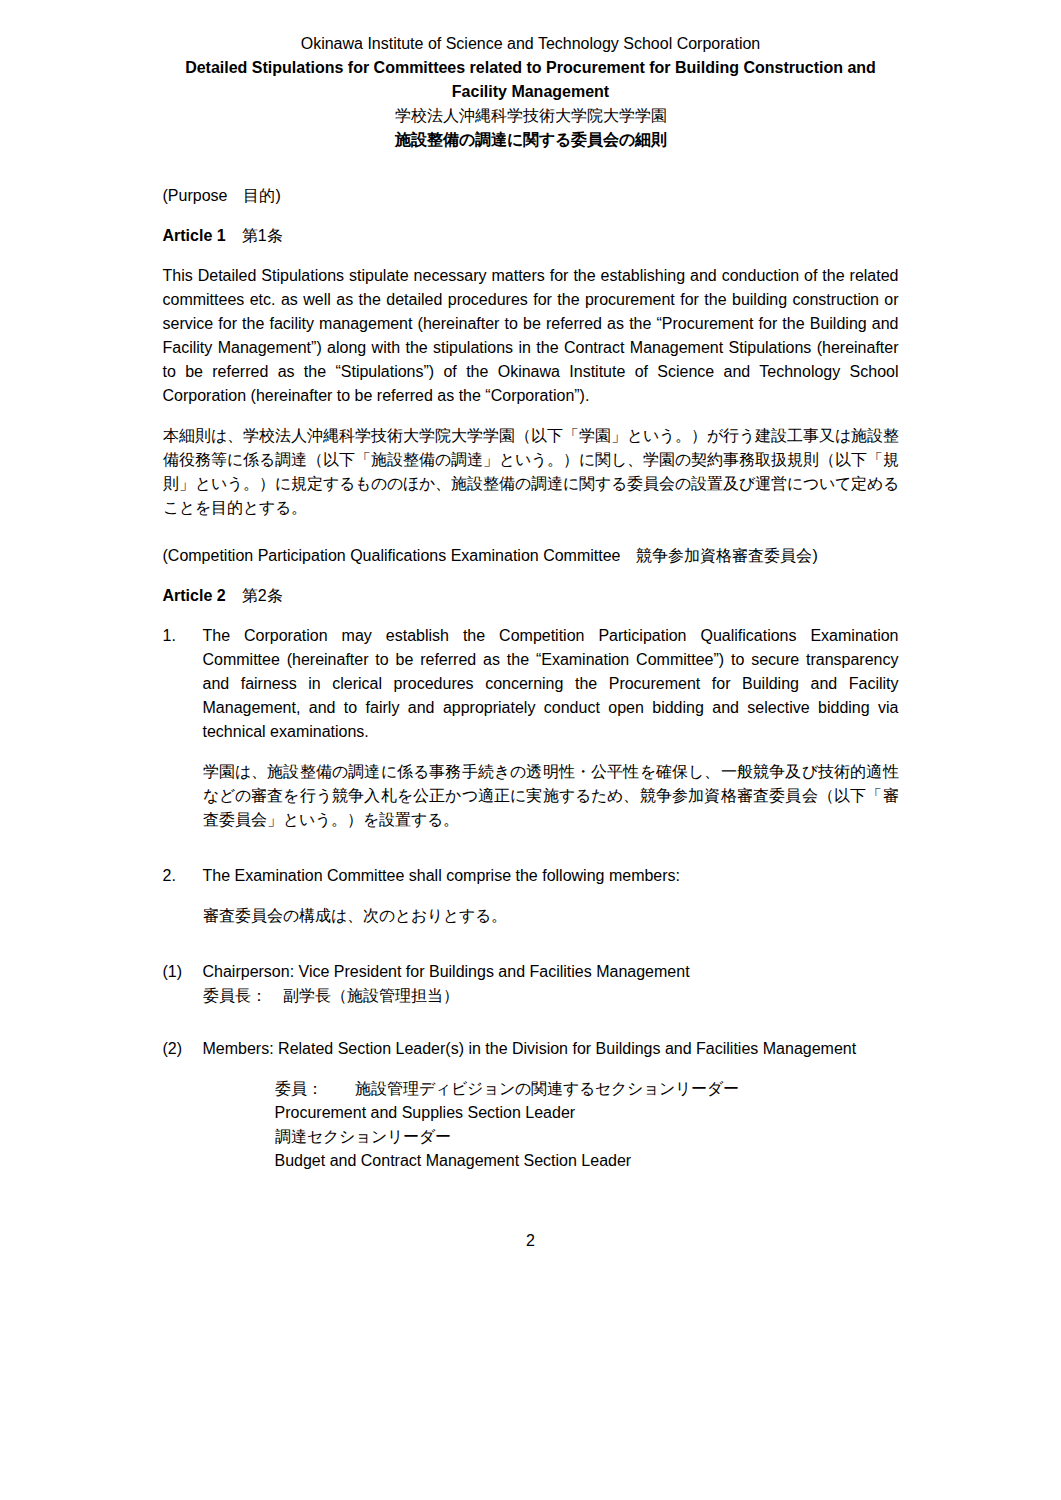Okinawa Institute of Science and Technology School Corporation Detailed Stipulations for Committees related to Procurement for Building Construction and Facility Management 学校法人沖縄科学技術大学院大学学園 施設整備の調達に関する委員会の細則
(Purpose　目的)
Article 1
　第1条
This Detailed Stipulations stipulate necessary matters for the establishing and conduction of the related committees etc. as well as the detailed procedures for the procurement for the building construction or service for the facility management (hereinafter to be referred as the “Procurement for the Building and Facility Management”) along with the stipulations in the Contract Management Stipulations (hereinafter to be referred as the “Stipulations”) of the Okinawa Institute of Science and Technology School Corporation (hereinafter to be referred as the “Corporation”).
本細則は、学校法人沖縄科学技術大学院大学学園（以下「学園」という。）が行う建設工事又は施設整備役務等に係る調達（以下「施設整備の調達」という。）に関し、学園の契約事務取扱規則（以下「規則」という。）に規定するもののほか、施設整備の調達に関する委員会の設置及び運営について定めることを目的とする。
(Competition Participation Qualifications Examination Committee　競争参加資格審査委員会)
Article 2
　第2条
The Corporation may establish the Competition Participation Qualifications Examination Committee (hereinafter to be referred as the “Examination Committee”) to secure transparency and fairness in clerical procedures concerning the Procurement for Building and Facility Management, and to fairly and appropriately conduct open bidding and selective bidding via technical examinations.
学園は、施設整備の調達に係る事務手続きの透明性・公平性を確保し、一般競争及び技術的適性などの審査を行う競争入札を公正かつ適正に実施するため、競争参加資格審査委員会（以下「審査委員会」という。）を設置する。
The Examination Committee shall comprise the following members:
審査委員会の構成は、次のとおりとする。
Chairperson: Vice President for Buildings and Facilities Management
委員長：　副学長（施設管理担当）
Members: Related Section Leader(s) in the Division for Buildings and Facilities Management
委員：　　施設管理ディビジョンの関連するセクションリーダー
Procurement and Supplies Section Leader
調達セクションリーダー
Budget and Contract Management Section Leader
2